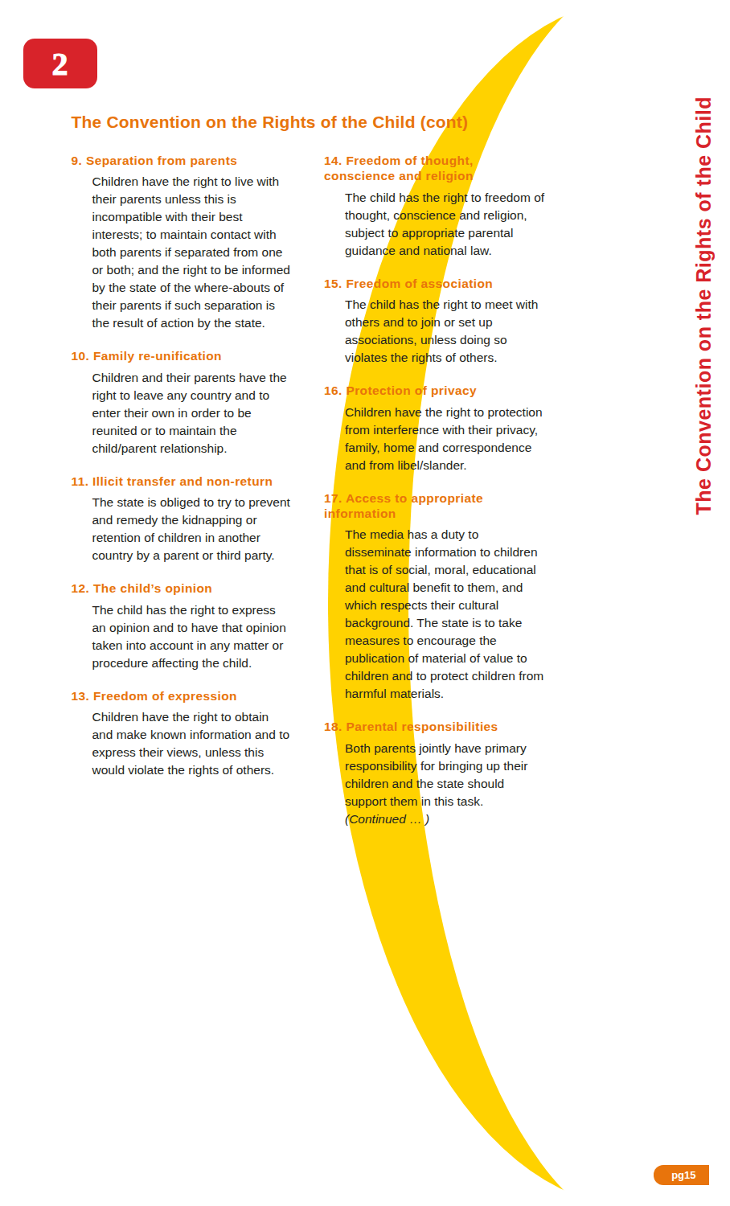2
The Convention on the Rights of the Child
The Convention on the Rights of the Child (cont)
9. Separation from parents
Children have the right to live with their parents unless this is incompatible with their best interests; to maintain contact with both parents if separated from one or both; and the right to be informed by the state of the where-abouts of their parents if such separation is the result of action by the state.
10. Family re-unification
Children and their parents have the right to leave any country and to enter their own in order to be reunited or to maintain the child/parent relationship.
11. Illicit transfer and non-return
The state is obliged to try to prevent and remedy the kidnapping or retention of children in another country by a parent or third party.
12. The child’s opinion
The child has the right to express an opinion and to have that opinion taken into account in any matter or procedure affecting the child.
13. Freedom of expression
Children have the right to obtain and make known information and to express their views, unless this would violate the rights of others.
14. Freedom of thought, conscience and religion
The child has the right to freedom of thought, conscience and religion, subject to appropriate parental guidance and national law.
15. Freedom of association
The child has the right to meet with others and to join or set up associations, unless doing so violates the rights of others.
16. Protection of privacy
Children have the right to protection from interference with their privacy, family, home and correspondence and from libel/slander.
17. Access to appropriate information
The media has a duty to disseminate information to children that is of social, moral, educational and cultural benefit to them, and which respects their cultural background. The state is to take measures to encourage the publication of material of value to children and to protect children from harmful materials.
18. Parental responsibilities
Both parents jointly have primary responsibility for bringing up their children and the state should support them in this task.
(Continued … )
pg15